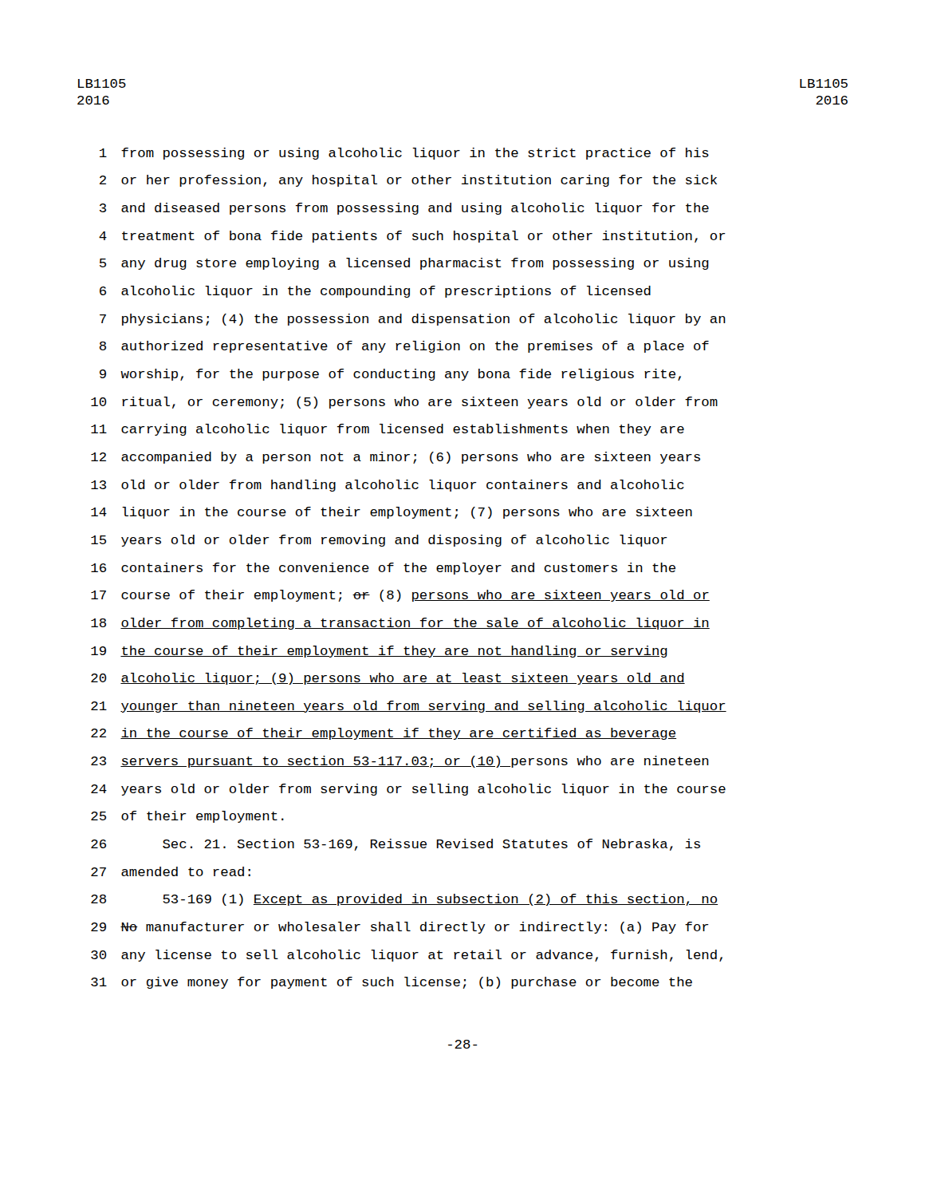LB1105
2016
LB1105
2016
from possessing or using alcoholic liquor in the strict practice of his
or her profession, any hospital or other institution caring for the sick
and diseased persons from possessing and using alcoholic liquor for the
treatment of bona fide patients of such hospital or other institution, or
any drug store employing a licensed pharmacist from possessing or using
alcoholic liquor in the compounding of prescriptions of licensed
physicians; (4) the possession and dispensation of alcoholic liquor by an
authorized representative of any religion on the premises of a place of
worship, for the purpose of conducting any bona fide religious rite,
ritual, or ceremony; (5) persons who are sixteen years old or older from
carrying alcoholic liquor from licensed establishments when they are
accompanied by a person not a minor; (6) persons who are sixteen years
old or older from handling alcoholic liquor containers and alcoholic
liquor in the course of their employment; (7) persons who are sixteen
years old or older from removing and disposing of alcoholic liquor
containers for the convenience of the employer and customers in the
course of their employment; or (8) persons who are sixteen years old or
older from completing a transaction for the sale of alcoholic liquor in
the course of their employment if they are not handling or serving
alcoholic liquor; (9) persons who are at least sixteen years old and
younger than nineteen years old from serving and selling alcoholic liquor
in the course of their employment if they are certified as beverage
servers pursuant to section 53-117.03; or (10) persons who are nineteen
years old or older from serving or selling alcoholic liquor in the course
of their employment.
Sec. 21. Section 53-169, Reissue Revised Statutes of Nebraska, is
amended to read:
53-169 (1) Except as provided in subsection (2) of this section, no
No manufacturer or wholesaler shall directly or indirectly: (a) Pay for
any license to sell alcoholic liquor at retail or advance, furnish, lend,
or give money for payment of such license; (b) purchase or become the
-28-